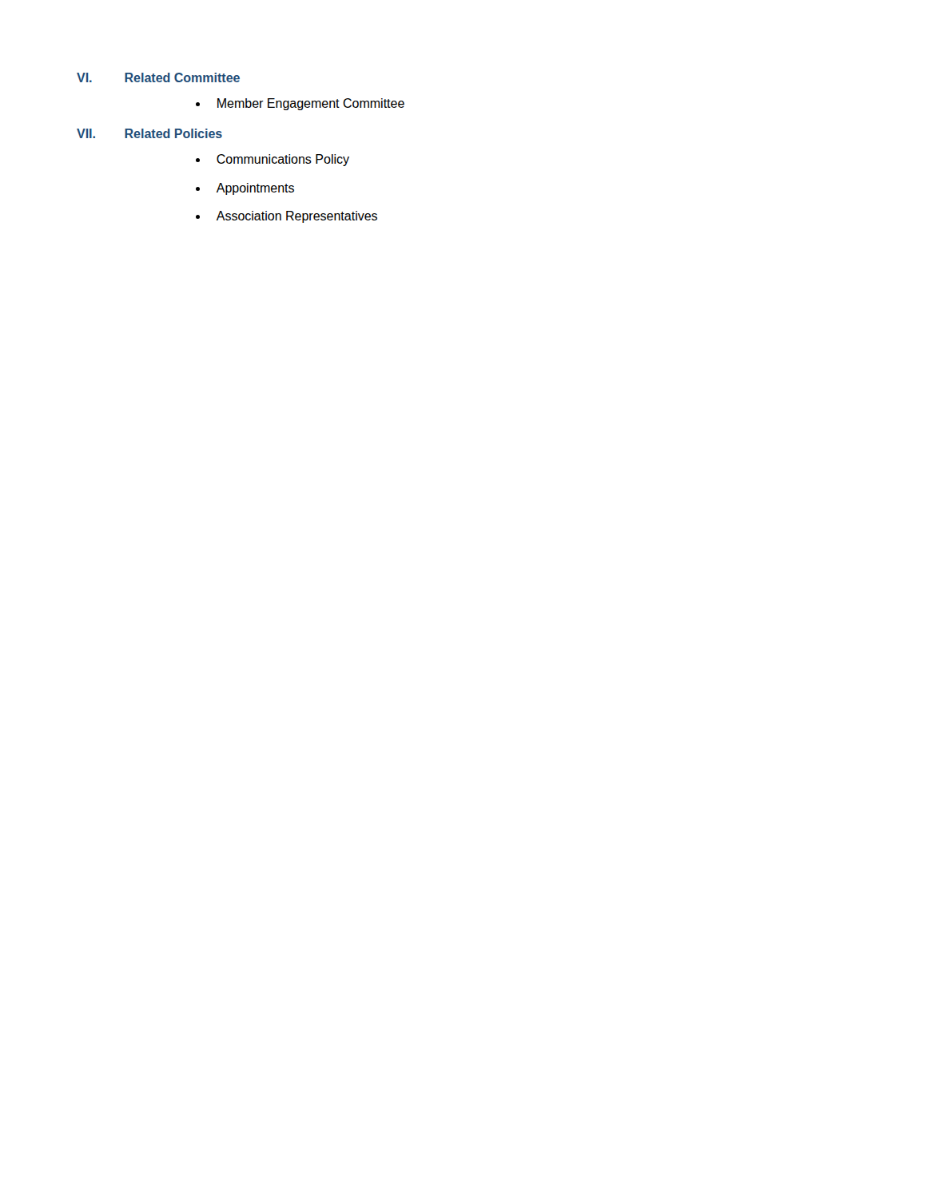VI. Related Committee
Member Engagement Committee
VII. Related Policies
Communications Policy
Appointments
Association Representatives